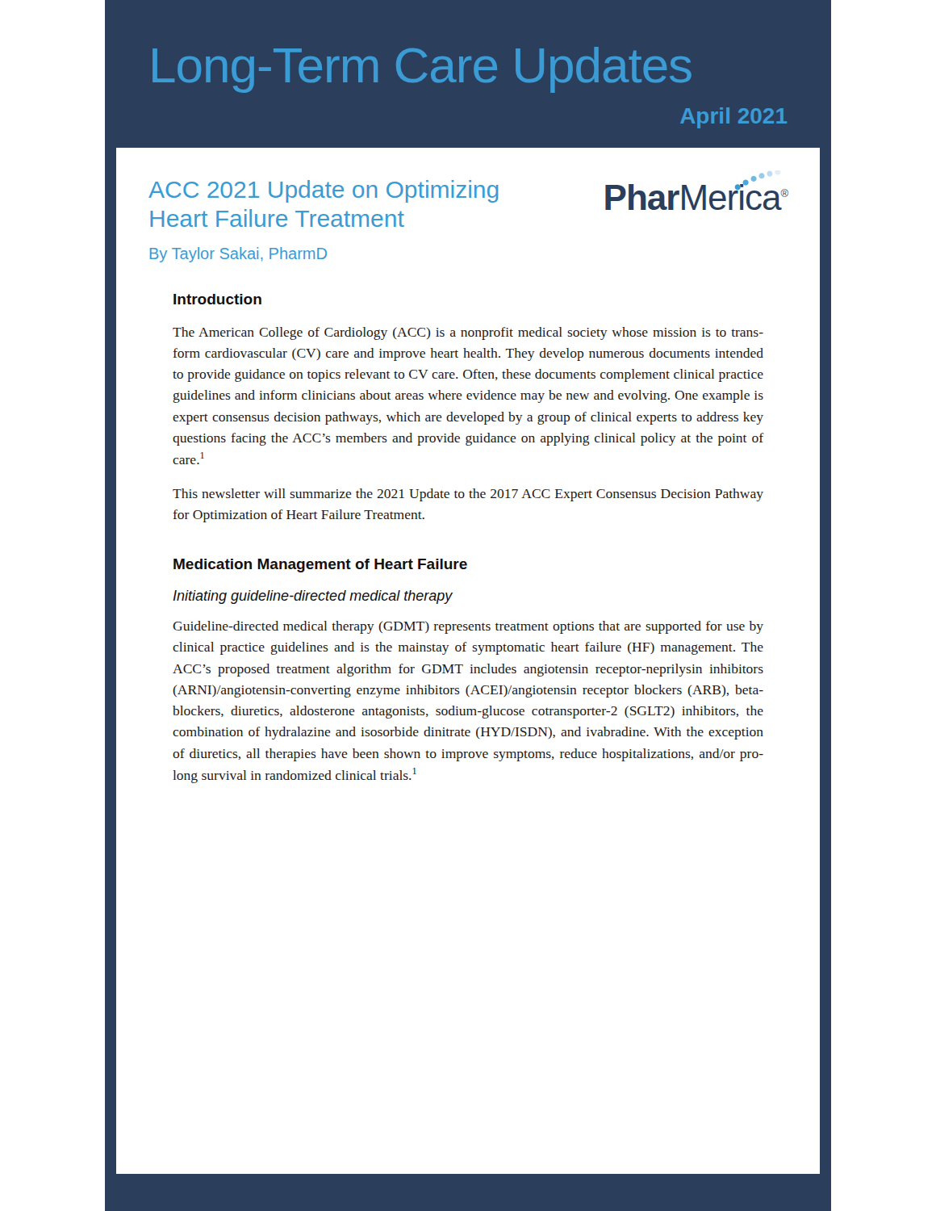Long-Term Care Updates
April 2021
ACC 2021 Update on Optimizing
Heart Failure Treatment
By Taylor Sakai, PharmD
Phar Merica®
Introduction
The American College of Cardiology (ACC) is a nonprofit medical society whose mission is to transform cardiovascular (CV) care and improve heart health. They develop numerous documents intended to provide guidance on topics relevant to CV care. Often, these documents complement clinical practice guidelines and inform clinicians about areas where evidence may be new and evolving. One example is expert consensus decision pathways, which are developed by a group of clinical experts to address key questions facing the ACC’s members and provide guidance on applying clinical policy at the point of care.1
This newsletter will summarize the 2021 Update to the 2017 ACC Expert Consensus Decision Pathway for Optimization of Heart Failure Treatment.
Medication Management of Heart Failure
Initiating guideline-directed medical therapy
Guideline-directed medical therapy (GDMT) represents treatment options that are supported for use by clinical practice guidelines and is the mainstay of symptomatic heart failure (HF) management. The ACC’s proposed treatment algorithm for GDMT includes angiotensin receptor-neprilysin inhibitors (ARNI)/angiotensin-converting enzyme inhibitors (ACEI)/angiotensin receptor blockers (ARB), beta-blockers, diuretics, aldosterone antagonists, sodium-glucose cotransporter-2 (SGLT2) inhibitors, the combination of hydralazine and isosorbide dinitrate (HYD/ISDN), and ivabradine. With the exception of diuretics, all therapies have been shown to improve symptoms, reduce hospitalizations, and/or prolong survival in randomized clinical trials.1